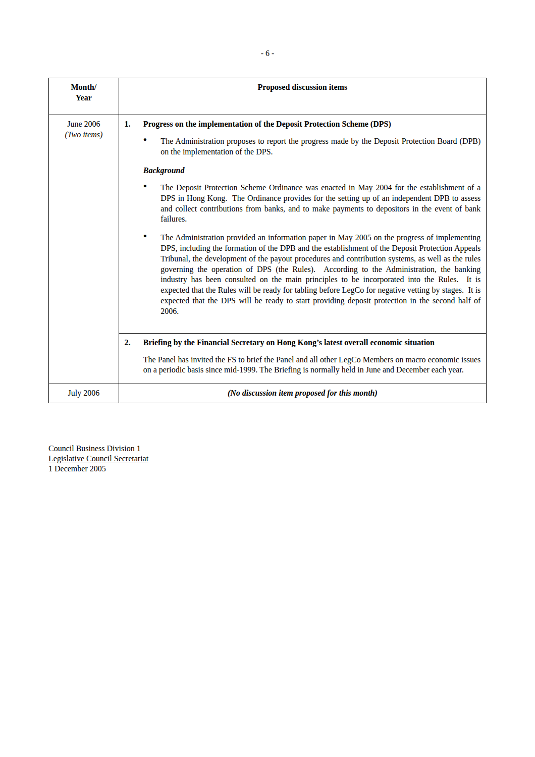- 6 -
| Month/ Year | Proposed discussion items |
| --- | --- |
| June 2006 (Two items) | 1. Progress on the implementation of the Deposit Protection Scheme (DPS) The Administration proposes to report the progress made by the Deposit Protection Board (DPB) on the implementation of the DPS. Background The Deposit Protection Scheme Ordinance was enacted in May 2004 for the establishment of a DPS in Hong Kong. The Ordinance provides for the setting up of an independent DPB to assess and collect contributions from banks, and to make payments to depositors in the event of bank failures. The Administration provided an information paper in May 2005 on the progress of implementing DPS, including the formation of the DPB and the establishment of the Deposit Protection Appeals Tribunal, the development of the payout procedures and contribution systems, as well as the rules governing the operation of DPS (the Rules). According to the Administration, the banking industry has been consulted on the main principles to be incorporated into the Rules. It is expected that the Rules will be ready for tabling before LegCo for negative vetting by stages. It is expected that the DPS will be ready to start providing deposit protection in the second half of 2006. |
| 2. Briefing by the Financial Secretary on Hong Kong’s latest overall economic situation The Panel has invited the FS to brief the Panel and all other LegCo Members on macro economic issues on a periodic basis since mid-1999. The Briefing is normally held in June and December each year. |
| July 2006 | (No discussion item proposed for this month) |
Council Business Division 1
Legislative Council Secretariat
1 December 2005